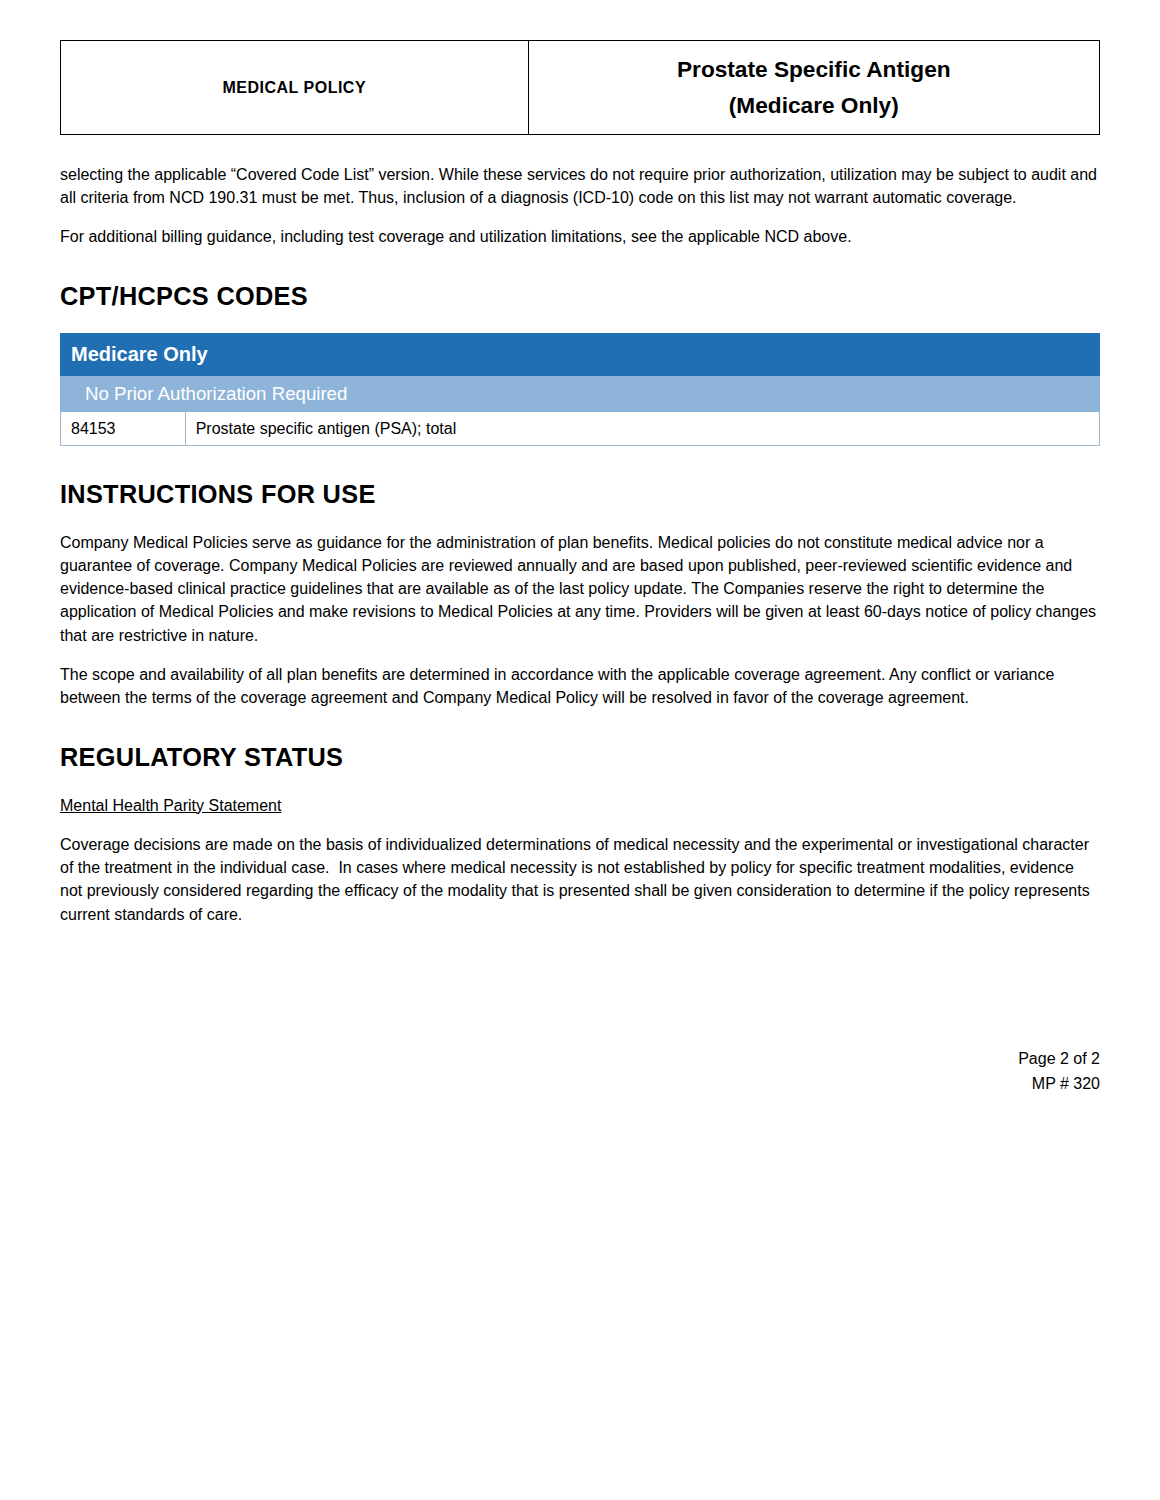| MEDICAL POLICY | Prostate Specific Antigen (Medicare Only) |
selecting the applicable “Covered Code List” version. While these services do not require prior authorization, utilization may be subject to audit and all criteria from NCD 190.31 must be met. Thus, inclusion of a diagnosis (ICD-10) code on this list may not warrant automatic coverage.
For additional billing guidance, including test coverage and utilization limitations, see the applicable NCD above.
CPT/HCPCS CODES
| Medicare Only |
| No Prior Authorization Required |
| 84153 | Prostate specific antigen (PSA); total |
INSTRUCTIONS FOR USE
Company Medical Policies serve as guidance for the administration of plan benefits. Medical policies do not constitute medical advice nor a guarantee of coverage. Company Medical Policies are reviewed annually and are based upon published, peer-reviewed scientific evidence and evidence-based clinical practice guidelines that are available as of the last policy update. The Companies reserve the right to determine the application of Medical Policies and make revisions to Medical Policies at any time. Providers will be given at least 60-days notice of policy changes that are restrictive in nature.
The scope and availability of all plan benefits are determined in accordance with the applicable coverage agreement. Any conflict or variance between the terms of the coverage agreement and Company Medical Policy will be resolved in favor of the coverage agreement.
REGULATORY STATUS
Mental Health Parity Statement
Coverage decisions are made on the basis of individualized determinations of medical necessity and the experimental or investigational character of the treatment in the individual case. In cases where medical necessity is not established by policy for specific treatment modalities, evidence not previously considered regarding the efficacy of the modality that is presented shall be given consideration to determine if the policy represents current standards of care.
Page 2 of 2
MP # 320